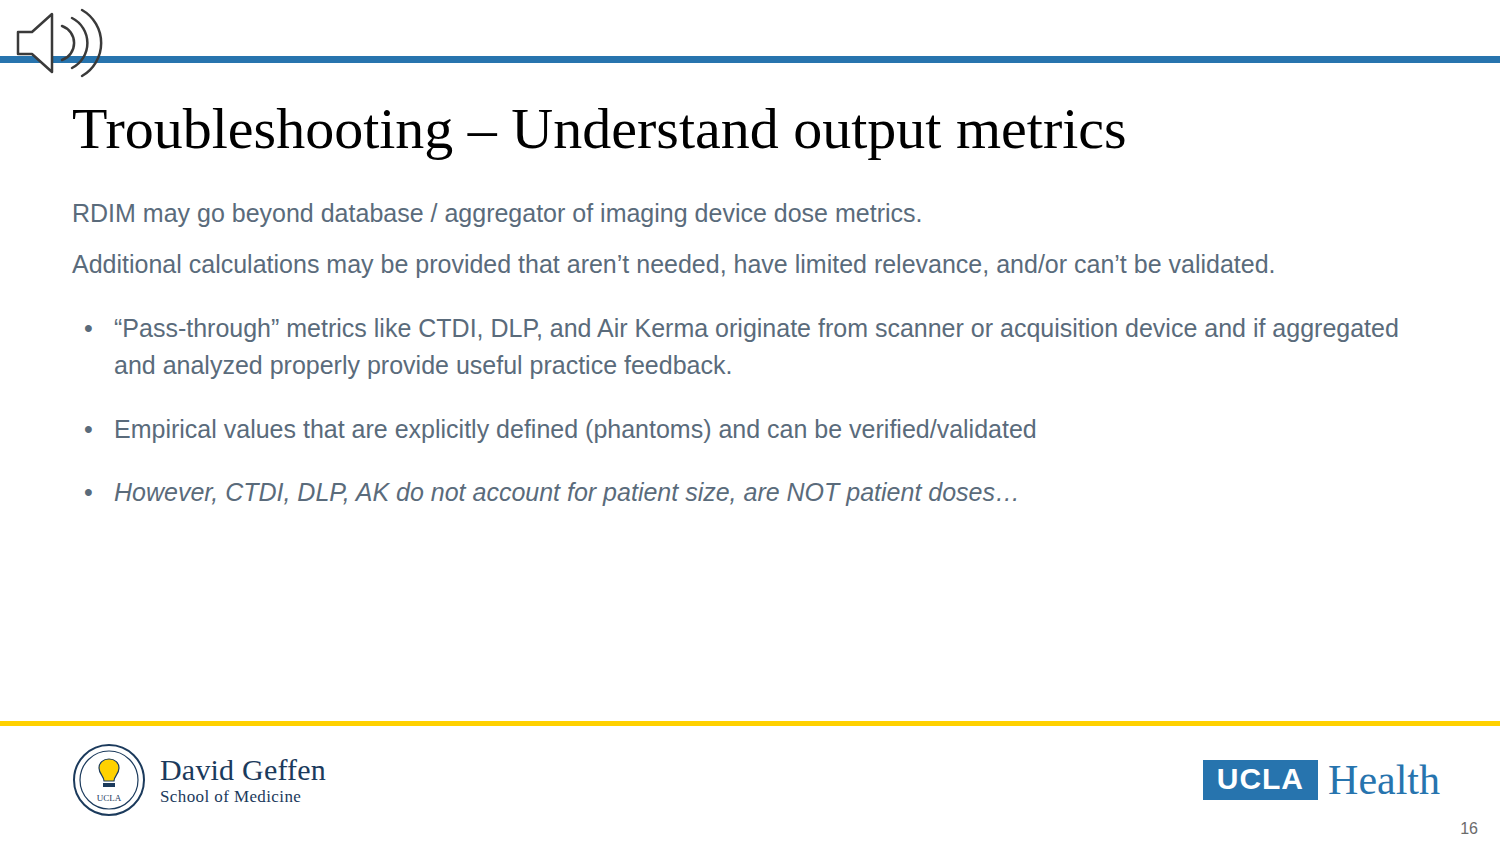Troubleshooting – Understand output metrics
RDIM may go beyond database / aggregator of imaging device dose metrics.
Additional calculations may be provided that aren’t needed, have limited relevance, and/or can’t be validated.
“Pass-through” metrics like CTDI, DLP, and Air Kerma originate from scanner or acquisition device and if aggregated and analyzed properly provide useful practice feedback.
Empirical values that are explicitly defined (phantoms) and can be verified/validated
However, CTDI, DLP, AK do not account for patient size, are NOT patient doses…
UCLA
David Geffen
School of Medicine
UCLA Health
16